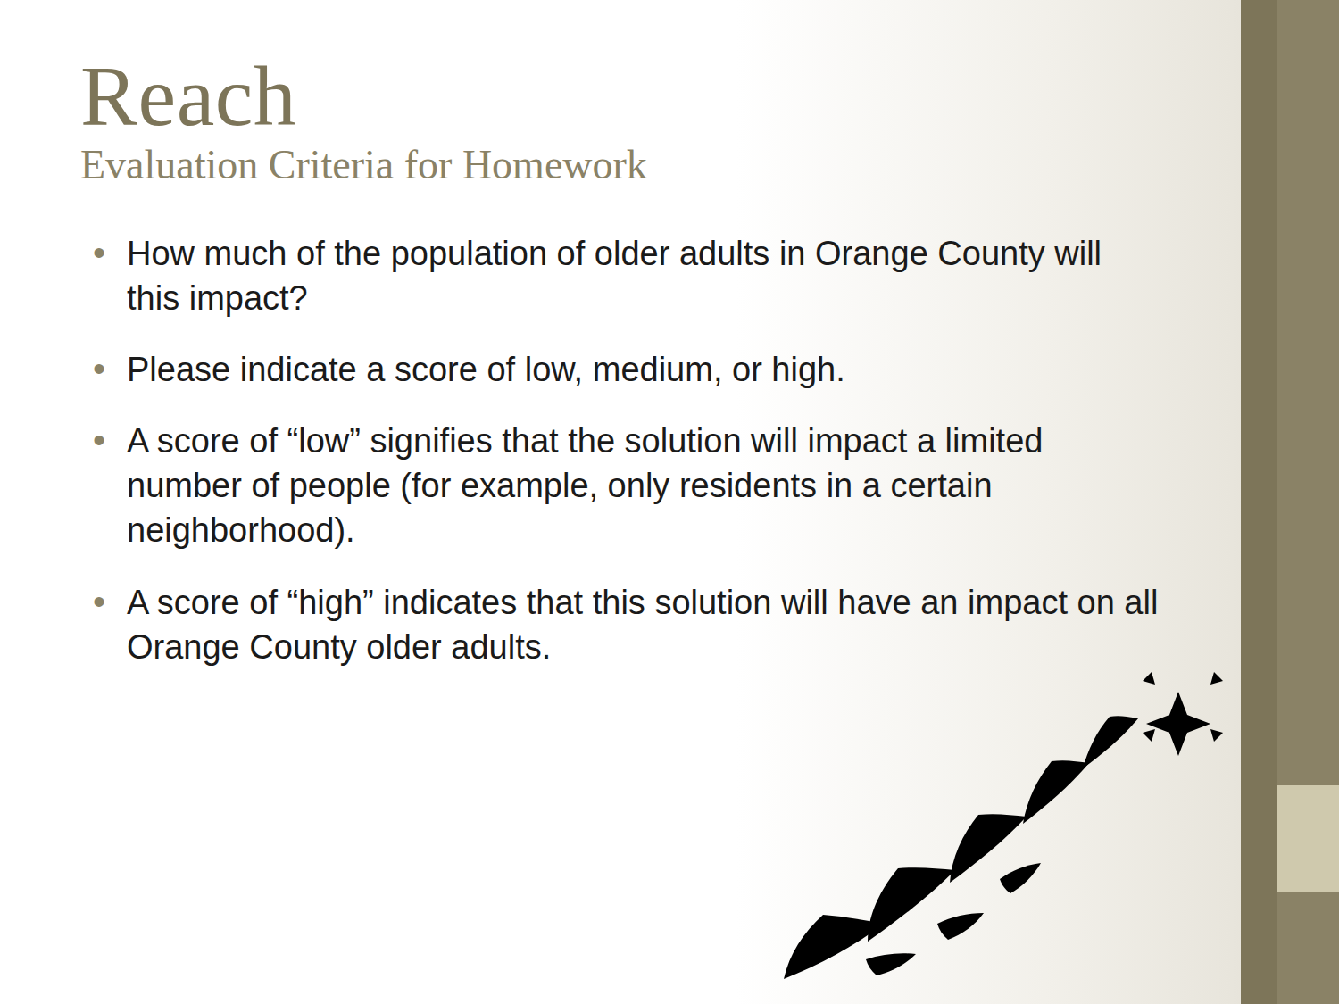Reach
Evaluation Criteria for Homework
How much of the population of older adults in Orange County will this impact?
Please indicate a score of low, medium, or high.
A score of “low” signifies that the solution will impact a limited number of people (for example, only residents in a certain neighborhood).
A score of “high” indicates that this solution will have an impact on all Orange County older adults.